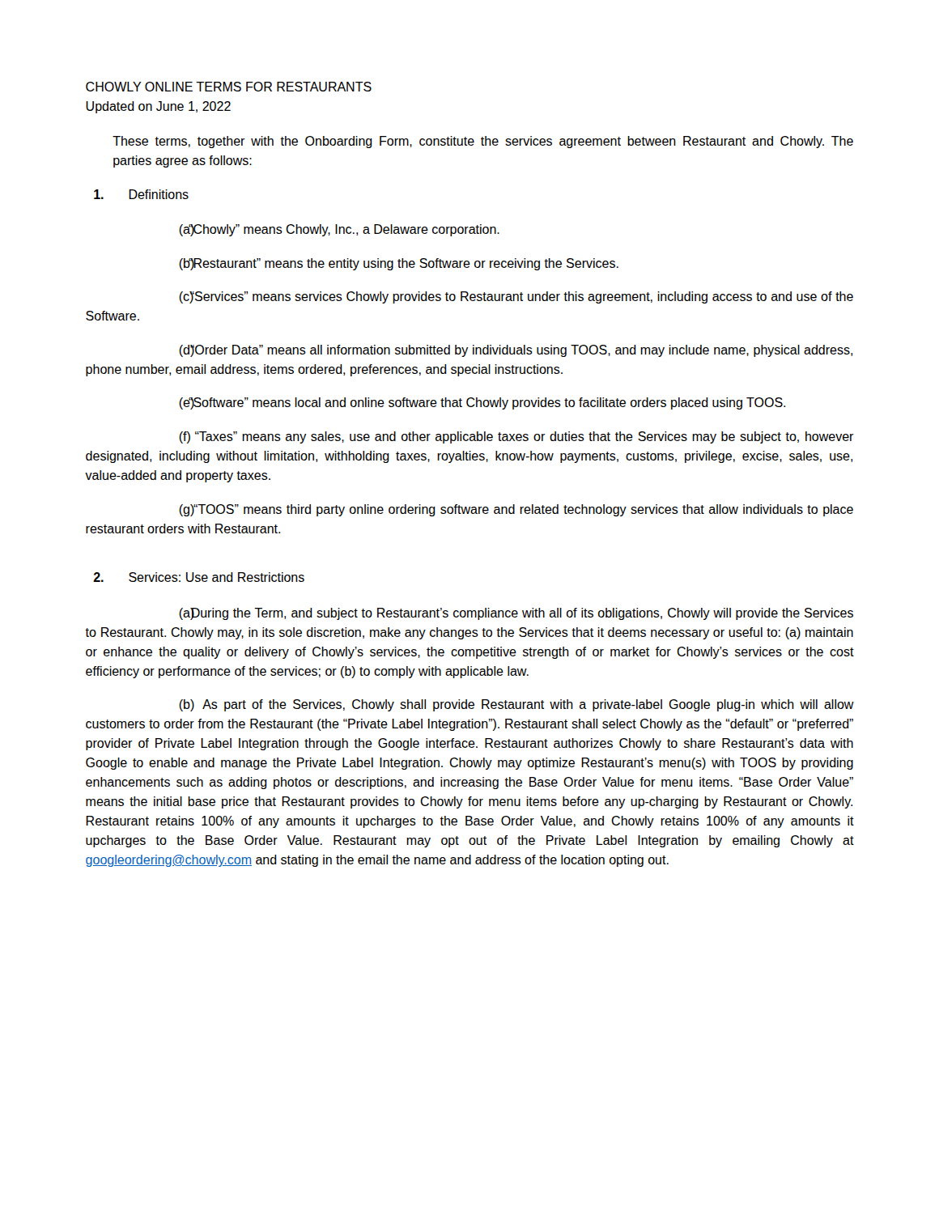CHOWLY ONLINE TERMS FOR RESTAURANTS
Updated on June 1, 2022
These terms, together with the Onboarding Form, constitute the services agreement between Restaurant and Chowly. The parties agree as follows:
1.
Definitions
(a) “Chowly” means Chowly, Inc., a Delaware corporation.
(b) “Restaurant” means the entity using the Software or receiving the Services.
(c) “Services” means services Chowly provides to Restaurant under this agreement, including access to and use of the Software.
(d) “Order Data” means all information submitted by individuals using TOOS, and may include name, physical address, phone number, email address, items ordered, preferences, and special instructions.
(e) “Software” means local and online software that Chowly provides to facilitate orders placed using TOOS.
(f) “Taxes” means any sales, use and other applicable taxes or duties that the Services may be subject to, however designated, including without limitation, withholding taxes, royalties, know‑how payments, customs, privilege, excise, sales, use, value‑added and property taxes.
(g) “TOOS” means third party online ordering software and related technology services that allow individuals to place restaurant orders with Restaurant.
2.
Services: Use and Restrictions
(a) During the Term, and subject to Restaurant’s compliance with all of its obligations, Chowly will provide the Services to Restaurant. Chowly may, in its sole discretion, make any changes to the Services that it deems necessary or useful to: (a) maintain or enhance the quality or delivery of Chowly’s services, the competitive strength of or market for Chowly’s services or the cost efficiency or performance of the services; or (b) to comply with applicable law.
(b) As part of the Services, Chowly shall provide Restaurant with a private-label Google plug-in which will allow customers to order from the Restaurant (the “Private Label Integration”). Restaurant shall select Chowly as the “default” or “preferred” provider of Private Label Integration through the Google interface. Restaurant authorizes Chowly to share Restaurant’s data with Google to enable and manage the Private Label Integration. Chowly may optimize Restaurant’s menu(s) with TOOS by providing enhancements such as adding photos or descriptions, and increasing the Base Order Value for menu items. “Base Order Value” means the initial base price that Restaurant provides to Chowly for menu items before any up-charging by Restaurant or Chowly. Restaurant retains 100% of any amounts it upcharges to the Base Order Value, and Chowly retains 100% of any amounts it upcharges to the Base Order Value. Restaurant may opt out of the Private Label Integration by emailing Chowly at googleordering@chowly.com and stating in the email the name and address of the location opting out.